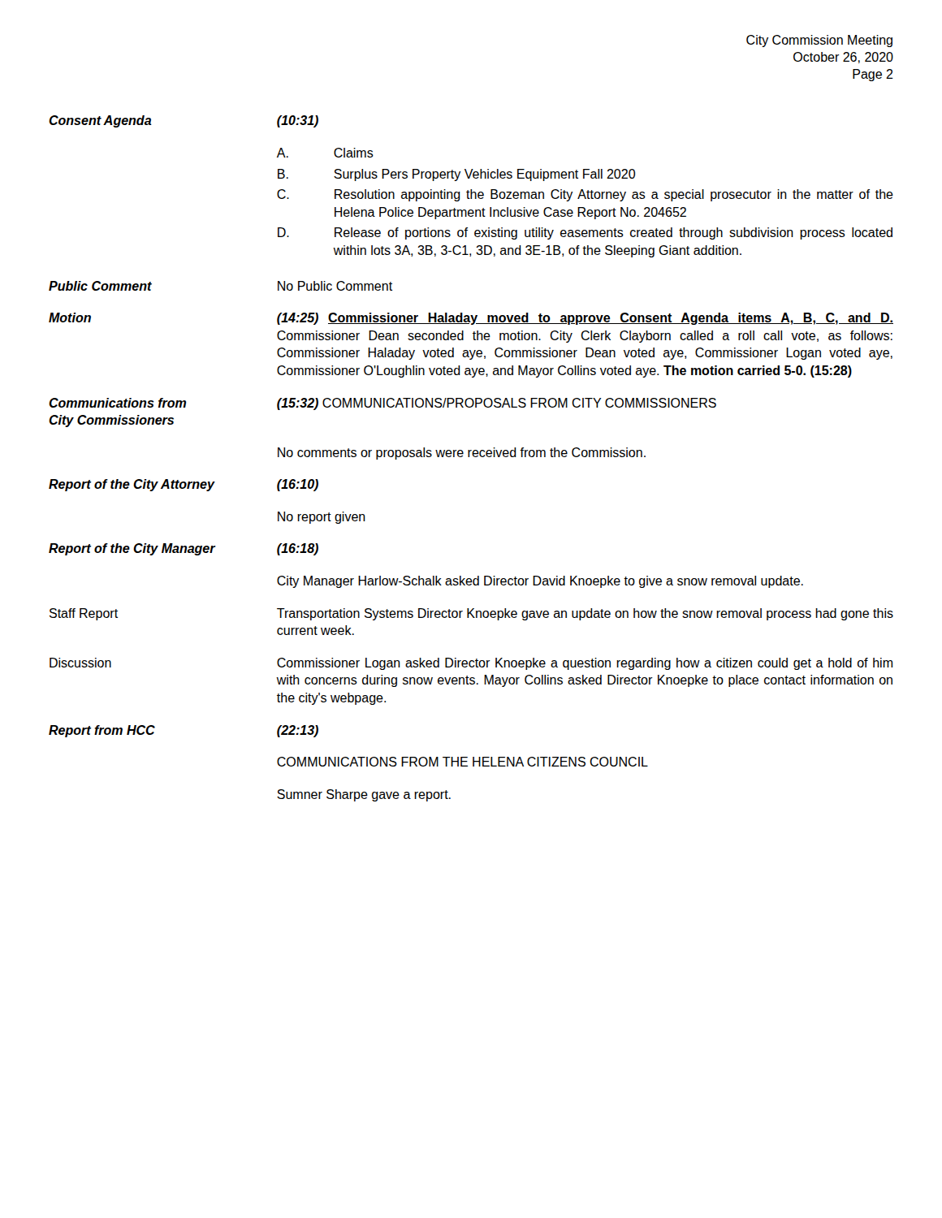City Commission Meeting
October 26, 2020
Page 2
| Consent Agenda | (10:31) |
| | A. Claims B. Surplus Pers Property Vehicles Equipment Fall 2020 C. Resolution appointing the Bozeman City Attorney as a special prosecutor in the matter of the Helena Police Department Inclusive Case Report No. 204652 D. Release of portions of existing utility easements created through subdivision process located within lots 3A, 3B, 3-C1, 3D, and 3E-1B, of the Sleeping Giant addition. |
| Public Comment | No Public Comment |
| Motion | (14:25) Commissioner Haladay moved to approve Consent Agenda items A, B, C, and D. Commissioner Dean seconded the motion. City Clerk Clayborn called a roll call vote, as follows: Commissioner Haladay voted aye, Commissioner Dean voted aye, Commissioner Logan voted aye, Commissioner O'Loughlin voted aye, and Mayor Collins voted aye. The motion carried 5-0. (15:28) |
| Communications from City Commissioners | (15:32) COMMUNICATIONS/PROPOSALS FROM CITY COMMISSIONERS |
| | No comments or proposals were received from the Commission. |
| Report of the City Attorney | (16:10) |
| | No report given |
| Report of the City Manager | (16:18) |
| | City Manager Harlow-Schalk asked Director David Knoepke to give a snow removal update. |
| Staff Report | Transportation Systems Director Knoepke gave an update on how the snow removal process had gone this current week. |
| Discussion | Commissioner Logan asked Director Knoepke a question regarding how a citizen could get a hold of him with concerns during snow events. Mayor Collins asked Director Knoepke to place contact information on the city's webpage. |
| Report from HCC | (22:13) |
| | COMMUNICATIONS FROM THE HELENA CITIZENS COUNCIL |
| | Sumner Sharpe gave a report. |